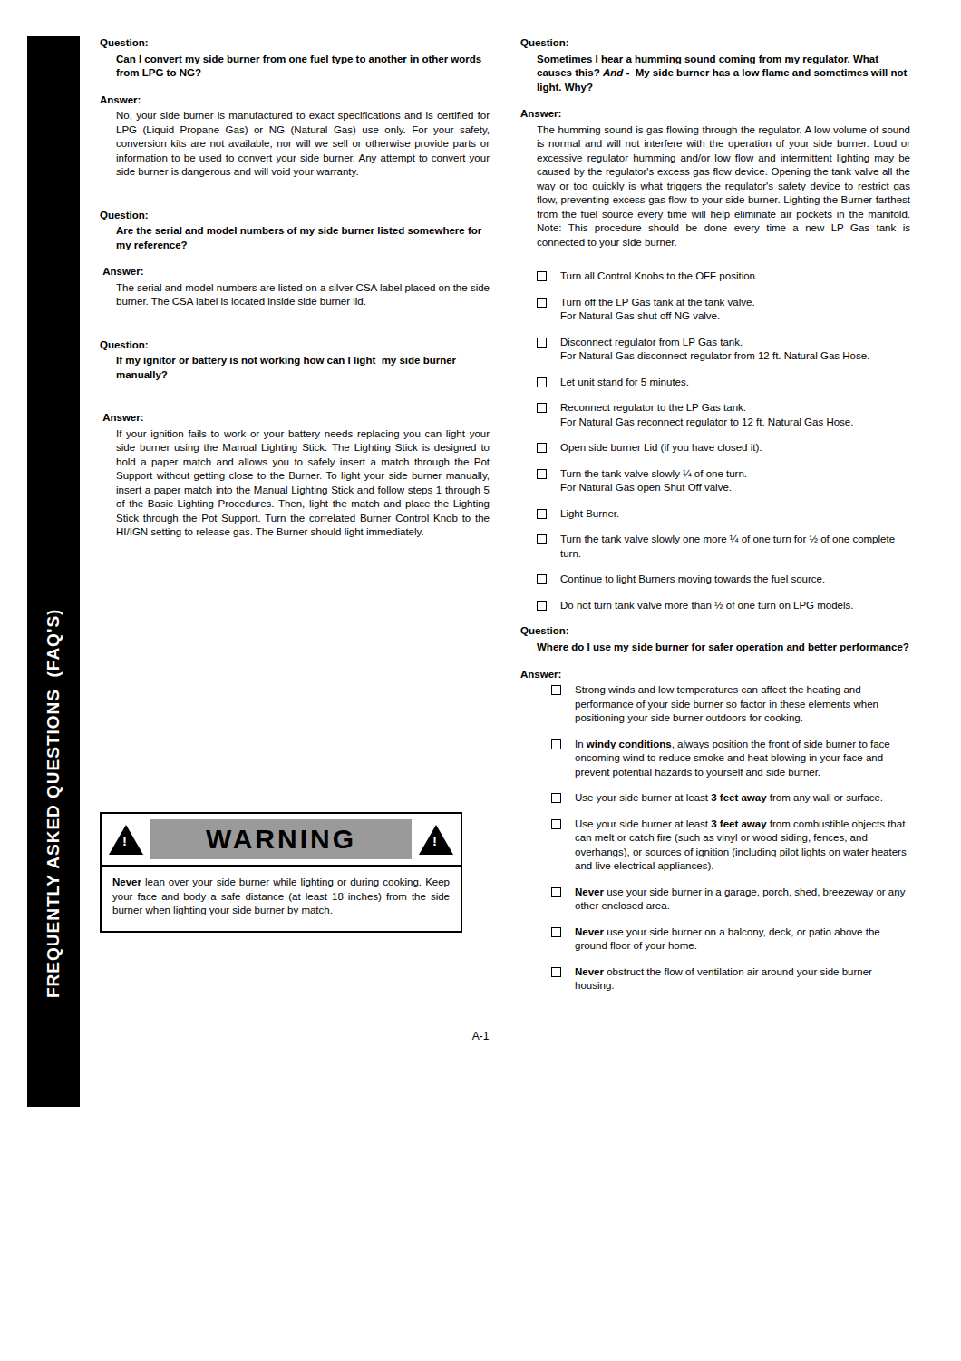FREQUENTLY ASKED QUESTIONS (FAQ'S)
Question:
Can I convert my side burner from one fuel type to another in other words from LPG to NG?
Answer:
No, your side burner is manufactured to exact specifications and is certified for LPG (Liquid Propane Gas) or NG (Natural Gas) use only. For your safety, conversion kits are not available, nor will we sell or otherwise provide parts or information to be used to convert your side burner. Any attempt to convert your side burner is dangerous and will void your warranty.
Question:
Are the serial and model numbers of my side burner listed somewhere for my reference?
Answer:
The serial and model numbers are listed on a silver CSA label placed on the side burner. The CSA label is located inside side burner lid.
Question:
If my ignitor or battery is not working how can I light my side burner manually?
Answer:
If your ignition fails to work or your battery needs replacing you can light your side burner using the Manual Lighting Stick. The Lighting Stick is designed to hold a paper match and allows you to safely insert a match through the Pot Support without getting close to the Burner. To light your side burner manually, insert a paper match into the Manual Lighting Stick and follow steps 1 through 5 of the Basic Lighting Procedures. Then, light the match and place the Lighting Stick through the Pot Support. Turn the correlated Burner Control Knob to the HI/IGN setting to release gas. The Burner should light immediately.
WARNING
Never lean over your side burner while lighting or during cooking. Keep your face and body a safe distance (at least 18 inches) from the side burner when lighting your side burner by match.
Question:
Sometimes I hear a humming sound coming from my regulator. What causes this? And - My side burner has a low flame and sometimes will not light. Why?
Answer:
The humming sound is gas flowing through the regulator. A low volume of sound is normal and will not interfere with the operation of your side burner. Loud or excessive regulator humming and/or low flow and intermittent lighting may be caused by the regulator's excess gas flow device. Opening the tank valve all the way or too quickly is what triggers the regulator's safety device to restrict gas flow, preventing excess gas flow to your side burner. Lighting the Burner farthest from the fuel source every time will help eliminate air pockets in the manifold. Note: This procedure should be done every time a new LP Gas tank is connected to your side burner.
Turn all Control Knobs to the OFF position.
Turn off the LP Gas tank at the tank valve.
For Natural Gas shut off NG valve.
Disconnect regulator from LP Gas tank.
For Natural Gas disconnect regulator from 12 ft. Natural Gas Hose.
Let unit stand for 5 minutes.
Reconnect regulator to the LP Gas tank.
For Natural Gas reconnect regulator to 12 ft. Natural Gas Hose.
Open side burner Lid (if you have closed it).
Turn the tank valve slowly ¼ of one turn.
For Natural Gas open Shut Off valve.
Light Burner.
Turn the tank valve slowly one more ¼ of one turn for ½ of one complete turn.
Continue to light Burners moving towards the fuel source.
Do not turn tank valve more than ½ of one turn on LPG models.
Question:
Where do I use my side burner for safer operation and better performance?
Answer:
Strong winds and low temperatures can affect the heating and performance of your side burner so factor in these elements when positioning your side burner outdoors for cooking.
In windy conditions, always position the front of side burner to face oncoming wind to reduce smoke and heat blowing in your face and prevent potential hazards to yourself and side burner.
Use your side burner at least 3 feet away from any wall or surface.
Use your side burner at least 3 feet away from combustible objects that can melt or catch fire (such as vinyl or wood siding, fences, and overhangs), or sources of ignition (including pilot lights on water heaters and live electrical appliances).
Never use your side burner in a garage, porch, shed, breezeway or any other enclosed area.
Never use your side burner on a balcony, deck, or patio above the ground floor of your home.
Never obstruct the flow of ventilation air around your side burner housing.
A-1